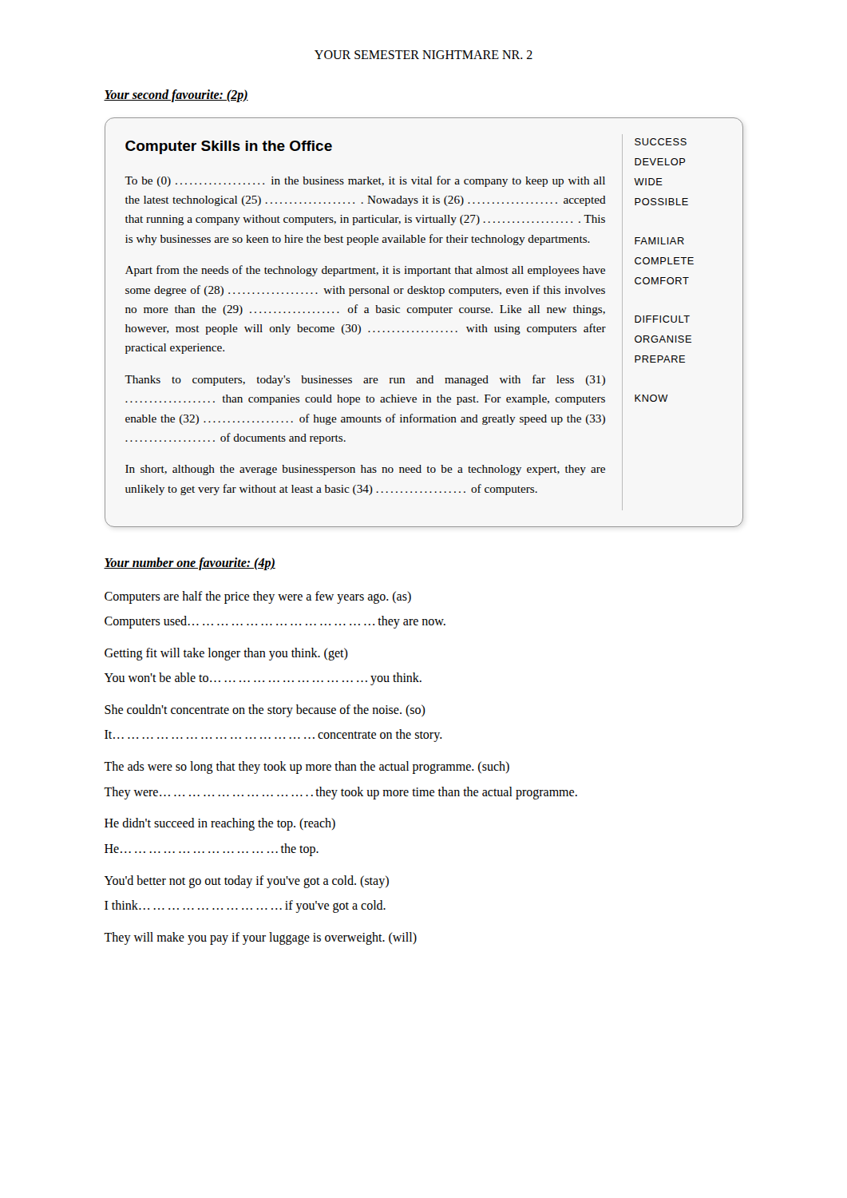YOUR SEMESTER NIGHTMARE NR. 2
Your second favourite: (2p)
Computer Skills in the Office
To be (0) ................... in the business market, it is vital for a company to keep up with all the latest technological (25) ................... . Nowadays it is (26) ................... accepted that running a company without computers, in particular, is virtually (27) ................... . This is why businesses are so keen to hire the best people available for their technology departments.
Apart from the needs of the technology department, it is important that almost all employees have some degree of (28) ................... with personal or desktop computers, even if this involves no more than the (29) ................... of a basic computer course. Like all new things, however, most people will only become (30) ................... with using computers after practical experience.
Thanks to computers, today's businesses are run and managed with far less (31) ................... than companies could hope to achieve in the past. For example, computers enable the (32) ................... of huge amounts of information and greatly speed up the (33) ................... of documents and reports.
In short, although the average businessperson has no need to be a technology expert, they are unlikely to get very far without at least a basic (34) ................... of computers.
SUCCESS
DEVELOP
WIDE
POSSIBLE
FAMILIAR
COMPLETE
COMFORT
DIFFICULT
ORGANISE
PREPARE
KNOW
Your number one favourite: (4p)
Computers are half the price they were a few years ago. (as)
Computers used…………………………………they are now.
Getting fit will take longer than you think. (get)
You won't be able to……………………………you think.
She couldn't concentrate on the story because of the noise. (so)
It……………………………………concentrate on the story.
The ads were so long that they took up more than the actual programme. (such)
They were………………………….. they took up more time than the actual programme.
He didn't succeed in reaching the top. (reach)
He……………………………the top.
You'd better not go out today if you've got a cold. (stay)
I think…………………………if you've got a cold.
They will make you pay if your luggage is overweight. (will)